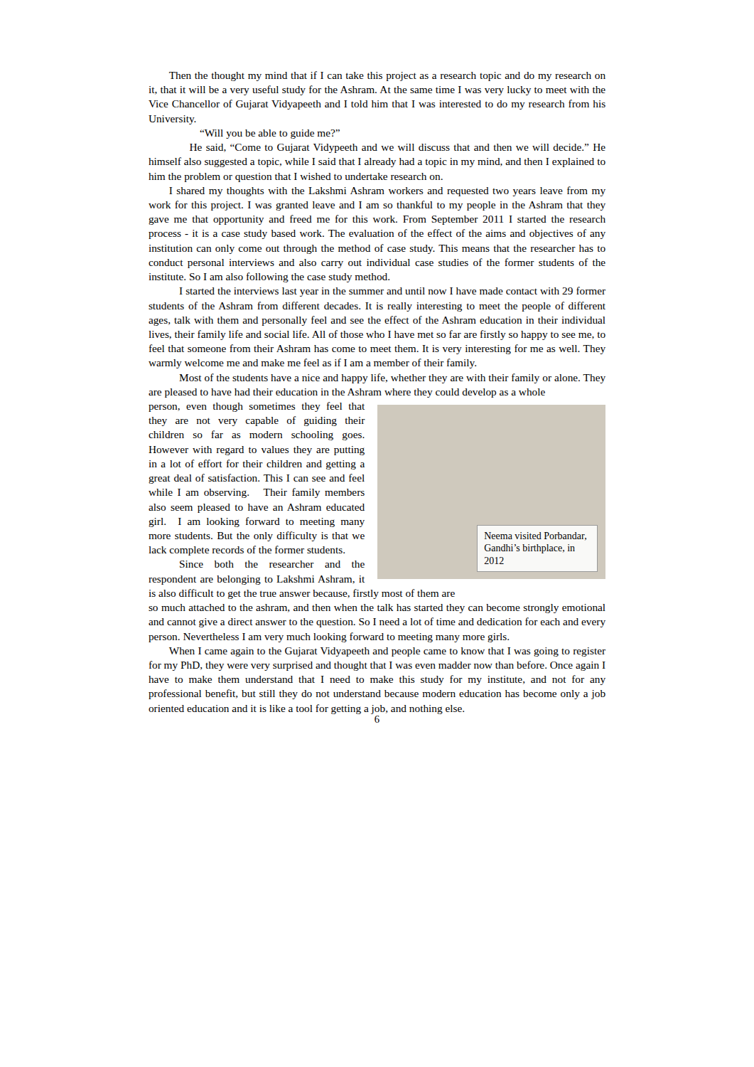Then the thought my mind that if I can take this project as a research topic and do my research on it, that it will be a very useful study for the Ashram. At the same time I was very lucky to meet with the Vice Chancellor of Gujarat Vidyapeeth and I told him that I was interested to do my research from his University.
“Will you be able to guide me?”
He said, “Come to Gujarat Vidypeeth and we will discuss that and then we will decide.” He himself also suggested a topic, while I said that I already had a topic in my mind, and then I explained to him the problem or question that I wished to undertake research on.
I shared my thoughts with the Lakshmi Ashram workers and requested two years leave from my work for this project. I was granted leave and I am so thankful to my people in the Ashram that they gave me that opportunity and freed me for this work. From September 2011 I started the research process - it is a case study based work. The evaluation of the effect of the aims and objectives of any institution can only come out through the method of case study. This means that the researcher has to conduct personal interviews and also carry out individual case studies of the former students of the institute. So I am also following the case study method.
I started the interviews last year in the summer and until now I have made contact with 29 former students of the Ashram from different decades. It is really interesting to meet the people of different ages, talk with them and personally feel and see the effect of the Ashram education in their individual lives, their family life and social life. All of those who I have met so far are firstly so happy to see me, to feel that someone from their Ashram has come to meet them. It is very interesting for me as well. They warmly welcome me and make me feel as if I am a member of their family.
Most of the students have a nice and happy life, whether they are with their family or alone. They are pleased to have had their education in the Ashram where they could develop as a whole
Neema visited Porbandar, Gandhi’s birthplace, in 2012
person, even though sometimes they feel that they are not very capable of guiding their children so far as modern schooling goes. However with regard to values they are putting in a lot of effort for their children and getting a great deal of satisfaction. This I can see and feel while I am observing. Their family members also seem pleased to have an Ashram educated girl. I am looking forward to meeting many more students. But the only difficulty is that we lack complete records of the former students.
Since both the researcher and the respondent are belonging to Lakshmi Ashram, it is also difficult to get the true answer because, firstly most of them are
so much attached to the ashram, and then when the talk has started they can become strongly emotional and cannot give a direct answer to the question. So I need a lot of time and dedication for each and every person. Nevertheless I am very much looking forward to meeting many more girls.
When I came again to the Gujarat Vidyapeeth and people came to know that I was going to register for my PhD, they were very surprised and thought that I was even madder now than before. Once again I have to make them understand that I need to make this study for my institute, and not for any professional benefit, but still they do not understand because modern education has become only a job oriented education and it is like a tool for getting a job, and nothing else.
6